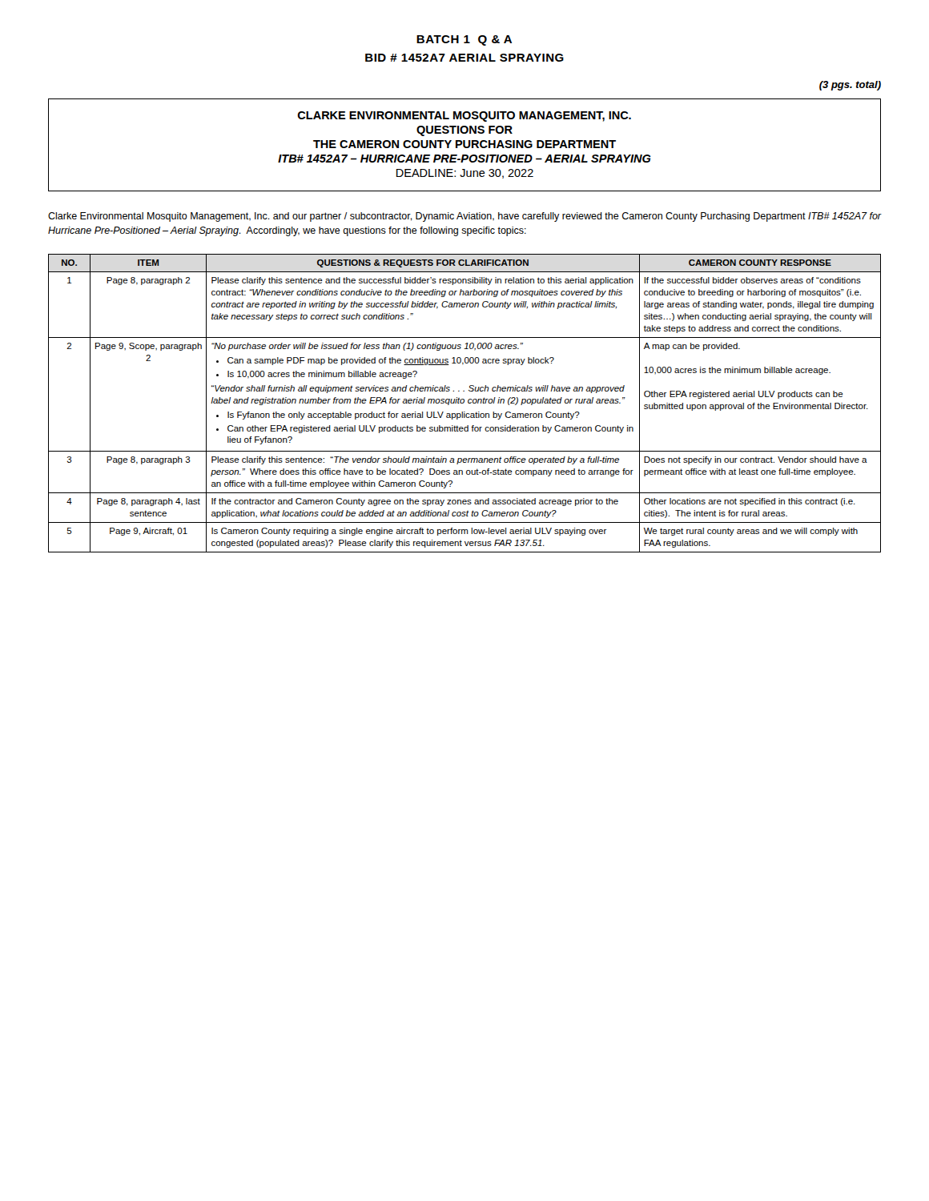BATCH 1 Q & A
BID # 1452A7 AERIAL SPRAYING
(3 pgs. total)
CLARKE ENVIRONMENTAL MOSQUITO MANAGEMENT, INC.
QUESTIONS FOR
THE CAMERON COUNTY PURCHASING DEPARTMENT
ITB# 1452A7 – HURRICANE PRE-POSITIONED – AERIAL SPRAYING
DEADLINE: June 30, 2022
Clarke Environmental Mosquito Management, Inc. and our partner / subcontractor, Dynamic Aviation, have carefully reviewed the Cameron County Purchasing Department ITB# 1452A7 for Hurricane Pre-Positioned – Aerial Spraying. Accordingly, we have questions for the following specific topics:
| NO. | ITEM | QUESTIONS & REQUESTS FOR CLARIFICATION | CAMERON COUNTY RESPONSE |
| --- | --- | --- | --- |
| 1 | Page 8, paragraph 2 | Please clarify this sentence and the successful bidder’s responsibility in relation to this aerial application contract: “Whenever conditions conducive to the breeding or harboring of mosquitoes covered by this contract are reported in writing by the successful bidder, Cameron County will, within practical limits, take necessary steps to correct such conditions .” | If the successful bidder observes areas of “conditions conducive to breeding or harboring of mosquitos” (i.e. large areas of standing water, ponds, illegal tire dumping sites…) when conducting aerial spraying, the county will take steps to address and correct the conditions. |
| 2 | Page 9, Scope, paragraph 2 | “No purchase order will be issued for less than (1) contiguous 10,000 acres.” Can a sample PDF map be provided of the contiguous 10,000 acre spray block? Is 10,000 acres the minimum billable acreage? “ Vendor shall furnish all equipment services and chemicals . . . Such chemicals will have an approved label and registration number from the EPA for aerial mosquito control in (2) populated or rural areas.” Is Fyfanon the only acceptable product for aerial ULV application by Cameron County? Can other EPA registered aerial ULV products be submitted for consideration by Cameron County in lieu of Fyfanon? | A map can be provided. 10,000 acres is the minimum billable acreage. Other EPA registered aerial ULV products can be submitted upon approval of the Environmental Director. |
| 3 | Page 8, paragraph 3 | Please clarify this sentence: “ The vendor should maintain a permanent office operated by a full-time person.” Where does this office have to be located? Does an out-of-state company need to arrange for an office with a full-time employee within Cameron County? | Does not specify in our contract. Vendor should have a permeant office with at least one full-time employee. |
| 4 | Page 8, paragraph 4, last sentence | If the contractor and Cameron County agree on the spray zones and associated acreage prior to the application, what locations could be added at an additional cost to Cameron County? | Other locations are not specified in this contract (i.e. cities). The intent is for rural areas. |
| 5 | Page 9, Aircraft, 01 | Is Cameron County requiring a single engine aircraft to perform low-level aerial ULV spaying over congested (populated areas)? Please clarify this requirement versus FAR 137.51. | We target rural county areas and we will comply with FAA regulations. |